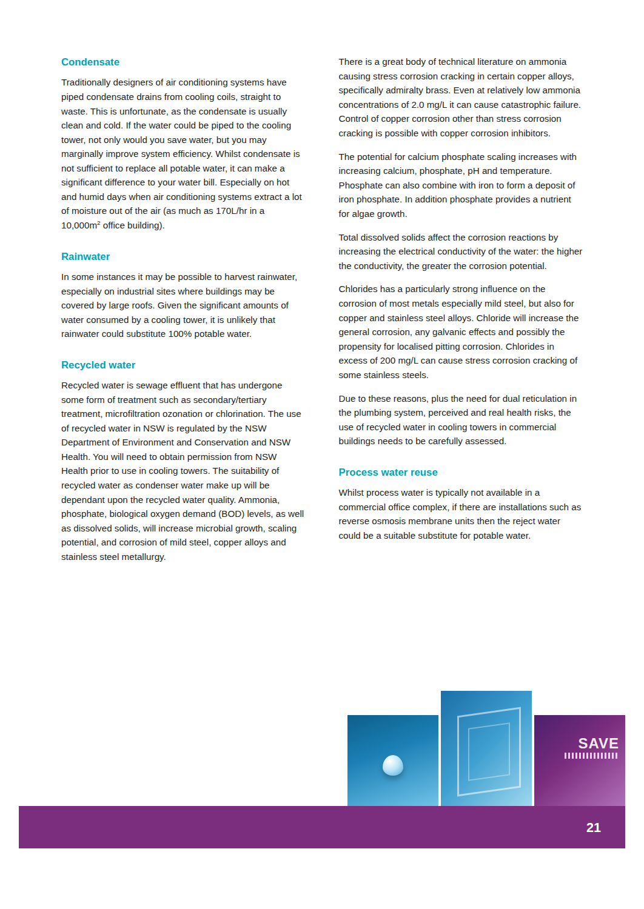Condensate
Traditionally designers of air conditioning systems have piped condensate drains from cooling coils, straight to waste. This is unfortunate, as the condensate is usually clean and cold. If the water could be piped to the cooling tower, not only would you save water, but you may marginally improve system efficiency. Whilst condensate is not sufficient to replace all potable water, it can make a significant difference to your water bill. Especially on hot and humid days when air conditioning systems extract a lot of moisture out of the air (as much as 170L/hr in a 10,000m2 office building).
Rainwater
In some instances it may be possible to harvest rainwater, especially on industrial sites where buildings may be covered by large roofs. Given the significant amounts of water consumed by a cooling tower, it is unlikely that rainwater could substitute 100% potable water.
Recycled water
Recycled water is sewage effluent that has undergone some form of treatment such as secondary/tertiary treatment, microfiltration ozonation or chlorination. The use of recycled water in NSW is regulated by the NSW Department of Environment and Conservation and NSW Health. You will need to obtain permission from NSW Health prior to use in cooling towers. The suitability of recycled water as condenser water make up will be dependant upon the recycled water quality. Ammonia, phosphate, biological oxygen demand (BOD) levels, as well as dissolved solids, will increase microbial growth, scaling potential, and corrosion of mild steel, copper alloys and stainless steel metallurgy.
There is a great body of technical literature on ammonia causing stress corrosion cracking in certain copper alloys, specifically admiralty brass. Even at relatively low ammonia concentrations of 2.0 mg/L it can cause catastrophic failure. Control of copper corrosion other than stress corrosion cracking is possible with copper corrosion inhibitors.
The potential for calcium phosphate scaling increases with increasing calcium, phosphate, pH and temperature. Phosphate can also combine with iron to form a deposit of iron phosphate. In addition phosphate provides a nutrient for algae growth.
Total dissolved solids affect the corrosion reactions by increasing the electrical conductivity of the water: the higher the conductivity, the greater the corrosion potential.
Chlorides has a particularly strong influence on the corrosion of most metals especially mild steel, but also for copper and stainless steel alloys. Chloride will increase the general corrosion, any galvanic effects and possibly the propensity for localised pitting corrosion. Chlorides in excess of 200 mg/L can cause stress corrosion cracking of some stainless steels.
Due to these reasons, plus the need for dual reticulation in the plumbing system, perceived and real health risks, the use of recycled water in cooling towers in commercial buildings needs to be carefully assessed.
Process water reuse
Whilst process water is typically not available in a commercial office complex, if there are installations such as reverse osmosis membrane units then the reject water could be a suitable substitute for potable water.
SAVE
21